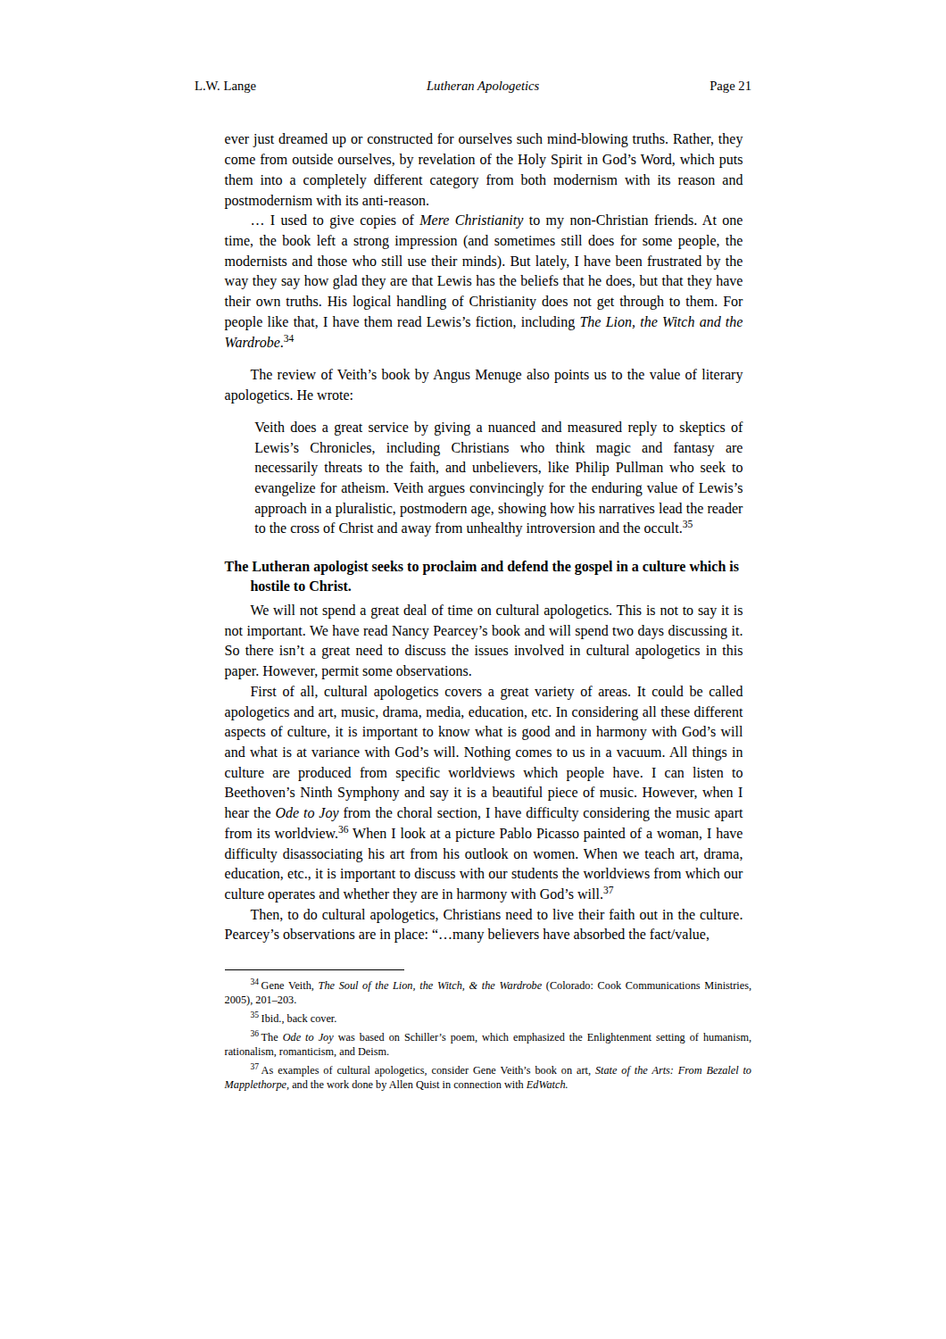L.W. Lange
Lutheran Apologetics
Page 21
ever just dreamed up or constructed for ourselves such mind-blowing truths. Rather, they come from outside ourselves, by revelation of the Holy Spirit in God’s Word, which puts them into a completely different category from both modernism with its reason and postmodernism with its anti-reason.
… I used to give copies of Mere Christianity to my non-Christian friends. At one time, the book left a strong impression (and sometimes still does for some people, the modernists and those who still use their minds). But lately, I have been frustrated by the way they say how glad they are that Lewis has the beliefs that he does, but that they have their own truths. His logical handling of Christianity does not get through to them. For people like that, I have them read Lewis’s fiction, including The Lion, the Witch and the Wardrobe.34
The review of Veith’s book by Angus Menuge also points us to the value of literary apologetics. He wrote:
Veith does a great service by giving a nuanced and measured reply to skeptics of Lewis’s Chronicles, including Christians who think magic and fantasy are necessarily threats to the faith, and unbelievers, like Philip Pullman who seek to evangelize for atheism. Veith argues convincingly for the enduring value of Lewis’s approach in a pluralistic, postmodern age, showing how his narratives lead the reader to the cross of Christ and away from unhealthy introversion and the occult.35
The Lutheran apologist seeks to proclaim and defend the gospel in a culture which is hostile to Christ.
We will not spend a great deal of time on cultural apologetics. This is not to say it is not important. We have read Nancy Pearcey’s book and will spend two days discussing it. So there isn’t a great need to discuss the issues involved in cultural apologetics in this paper. However, permit some observations.
First of all, cultural apologetics covers a great variety of areas. It could be called apologetics and art, music, drama, media, education, etc. In considering all these different aspects of culture, it is important to know what is good and in harmony with God’s will and what is at variance with God’s will. Nothing comes to us in a vacuum. All things in culture are produced from specific worldviews which people have. I can listen to Beethoven’s Ninth Symphony and say it is a beautiful piece of music. However, when I hear the Ode to Joy from the choral section, I have difficulty considering the music apart from its worldview.36 When I look at a picture Pablo Picasso painted of a woman, I have difficulty disassociating his art from his outlook on women. When we teach art, drama, education, etc., it is important to discuss with our students the worldviews from which our culture operates and whether they are in harmony with God’s will.37
Then, to do cultural apologetics, Christians need to live their faith out in the culture. Pearcey’s observations are in place: “…many believers have absorbed the fact/value,
34 Gene Veith, The Soul of the Lion, the Witch, & the Wardrobe (Colorado: Cook Communications Ministries, 2005), 201–203.
35 Ibid., back cover.
36 The Ode to Joy was based on Schiller’s poem, which emphasized the Enlightenment setting of humanism, rationalism, romanticism, and Deism.
37 As examples of cultural apologetics, consider Gene Veith’s book on art, State of the Arts: From Bezalel to Mapplethorpe, and the work done by Allen Quist in connection with EdWatch.